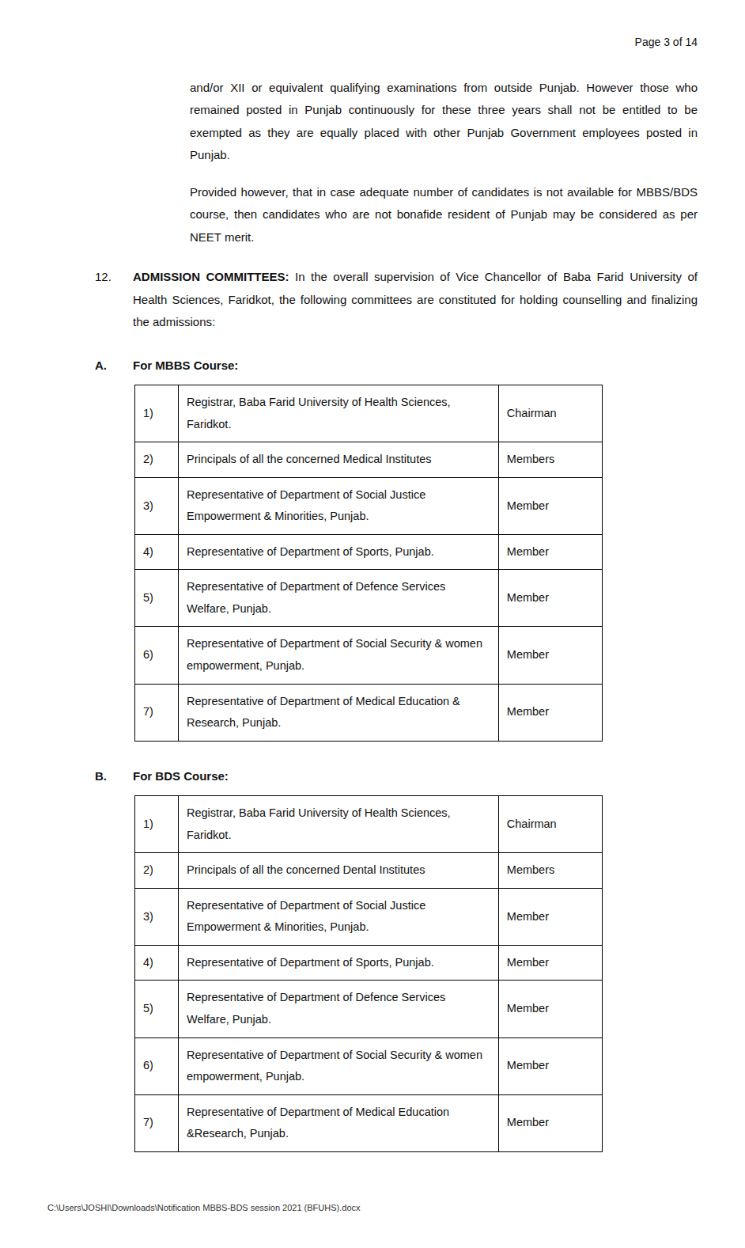Page 3 of 14
and/or XII or equivalent qualifying examinations from outside Punjab. However those who remained posted in Punjab continuously for these three years shall not be entitled to be exempted as they are equally placed with other Punjab Government employees posted in Punjab.
Provided however, that in case adequate number of candidates is not available for MBBS/BDS course, then candidates who are not bonafide resident of Punjab may be considered as per NEET merit.
12.
ADMISSION COMMITTEES: In the overall supervision of Vice Chancellor of Baba Farid University of Health Sciences, Faridkot, the following committees are constituted for holding counselling and finalizing the admissions:
A. For MBBS Course:
| 1) | Registrar, Baba Farid University of Health Sciences, Faridkot. | Chairman |
| 2) | Principals of all the concerned Medical Institutes | Members |
| 3) | Representative of Department of Social Justice Empowerment & Minorities, Punjab. | Member |
| 4) | Representative of Department of Sports, Punjab. | Member |
| 5) | Representative of Department of Defence Services Welfare, Punjab. | Member |
| 6) | Representative of Department of Social Security & women empowerment, Punjab. | Member |
| 7) | Representative of Department of Medical Education & Research, Punjab. | Member |
B. For BDS Course:
| 1) | Registrar, Baba Farid University of Health Sciences, Faridkot. | Chairman |
| 2) | Principals of all the concerned Dental Institutes | Members |
| 3) | Representative of Department of Social Justice Empowerment & Minorities, Punjab. | Member |
| 4) | Representative of Department of Sports, Punjab. | Member |
| 5) | Representative of Department of Defence Services Welfare, Punjab. | Member |
| 6) | Representative of Department of Social Security & women empowerment, Punjab. | Member |
| 7) | Representative of Department of Medical Education &Research, Punjab. | Member |
C:\Users\JOSHI\Downloads\Notification MBBS-BDS session 2021 (BFUHS).docx